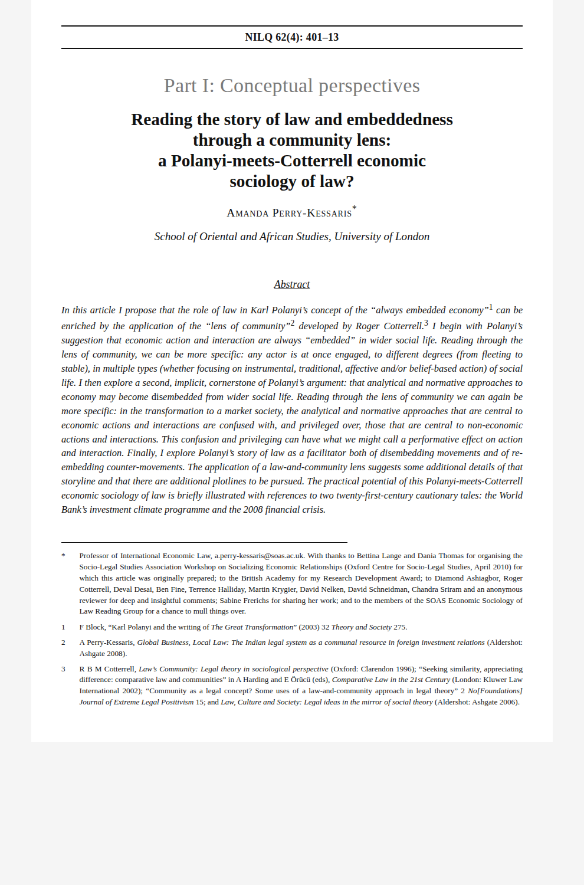NILQ 62(4): 401–13
Part I: Conceptual perspectives
Reading the story of law and embeddedness
through a community lens:
a Polanyi-meets-Cotterrell economic
sociology of law?
Amanda Perry-Kessaris*
School of Oriental and African Studies, University of London
Abstract
In this article I propose that the role of law in Karl Polanyi’s concept of the “always embedded economy”1 can be enriched by the application of the “lens of community”2 developed by Roger Cotterrell.3 I begin with Polanyi’s suggestion that economic action and interaction are always “embedded” in wider social life. Reading through the lens of community, we can be more specific: any actor is at once engaged, to different degrees (from fleeting to stable), in multiple types (whether focusing on instrumental, traditional, affective and/or belief-based action) of social life. I then explore a second, implicit, cornerstone of Polanyi’s argument: that analytical and normative approaches to economy may become disembedded from wider social life. Reading through the lens of community we can again be more specific: in the transformation to a market society, the analytical and normative approaches that are central to economic actions and interactions are confused with, and privileged over, those that are central to non-economic actions and interactions. This confusion and privileging can have what we might call a performative effect on action and interaction. Finally, I explore Polanyi’s story of law as a facilitator both of disembedding movements and of re-embedding counter-movements. The application of a law-and-community lens suggests some additional details of that storyline and that there are additional plotlines to be pursued. The practical potential of this Polanyi-meets-Cotterrell economic sociology of law is briefly illustrated with references to two twenty-first-century cautionary tales: the World Bank’s investment climate programme and the 2008 financial crisis.
* Professor of International Economic Law, a.perry-kessaris@soas.ac.uk. With thanks to Bettina Lange and Dania Thomas for organising the Socio-Legal Studies Association Workshop on Socializing Economic Relationships (Oxford Centre for Socio-Legal Studies, April 2010) for which this article was originally prepared; to the British Academy for my Research Development Award; to Diamond Ashiagbor, Roger Cotterrell, Deval Desai, Ben Fine, Terrence Halliday, Martin Krygier, David Nelken, David Schneidman, Chandra Sriram and an anonymous reviewer for deep and insightful comments; Sabine Frerichs for sharing her work; and to the members of the SOAS Economic Sociology of Law Reading Group for a chance to mull things over.
1 F Block, “Karl Polanyi and the writing of The Great Transformation” (2003) 32 Theory and Society 275.
2 A Perry-Kessaris, Global Business, Local Law: The Indian legal system as a communal resource in foreign investment relations (Aldershot: Ashgate 2008).
3 R B M Cotterrell, Law’s Community: Legal theory in sociological perspective (Oxford: Clarendon 1996); “Seeking similarity, appreciating difference: comparative law and communities” in A Harding and E Örücü (eds), Comparative Law in the 21st Century (London: Kluwer Law International 2002); “Community as a legal concept? Some uses of a law-and-community approach in legal theory” 2 No[Foundations] Journal of Extreme Legal Positivism 15; and Law, Culture and Society: Legal ideas in the mirror of social theory (Aldershot: Ashgate 2006).